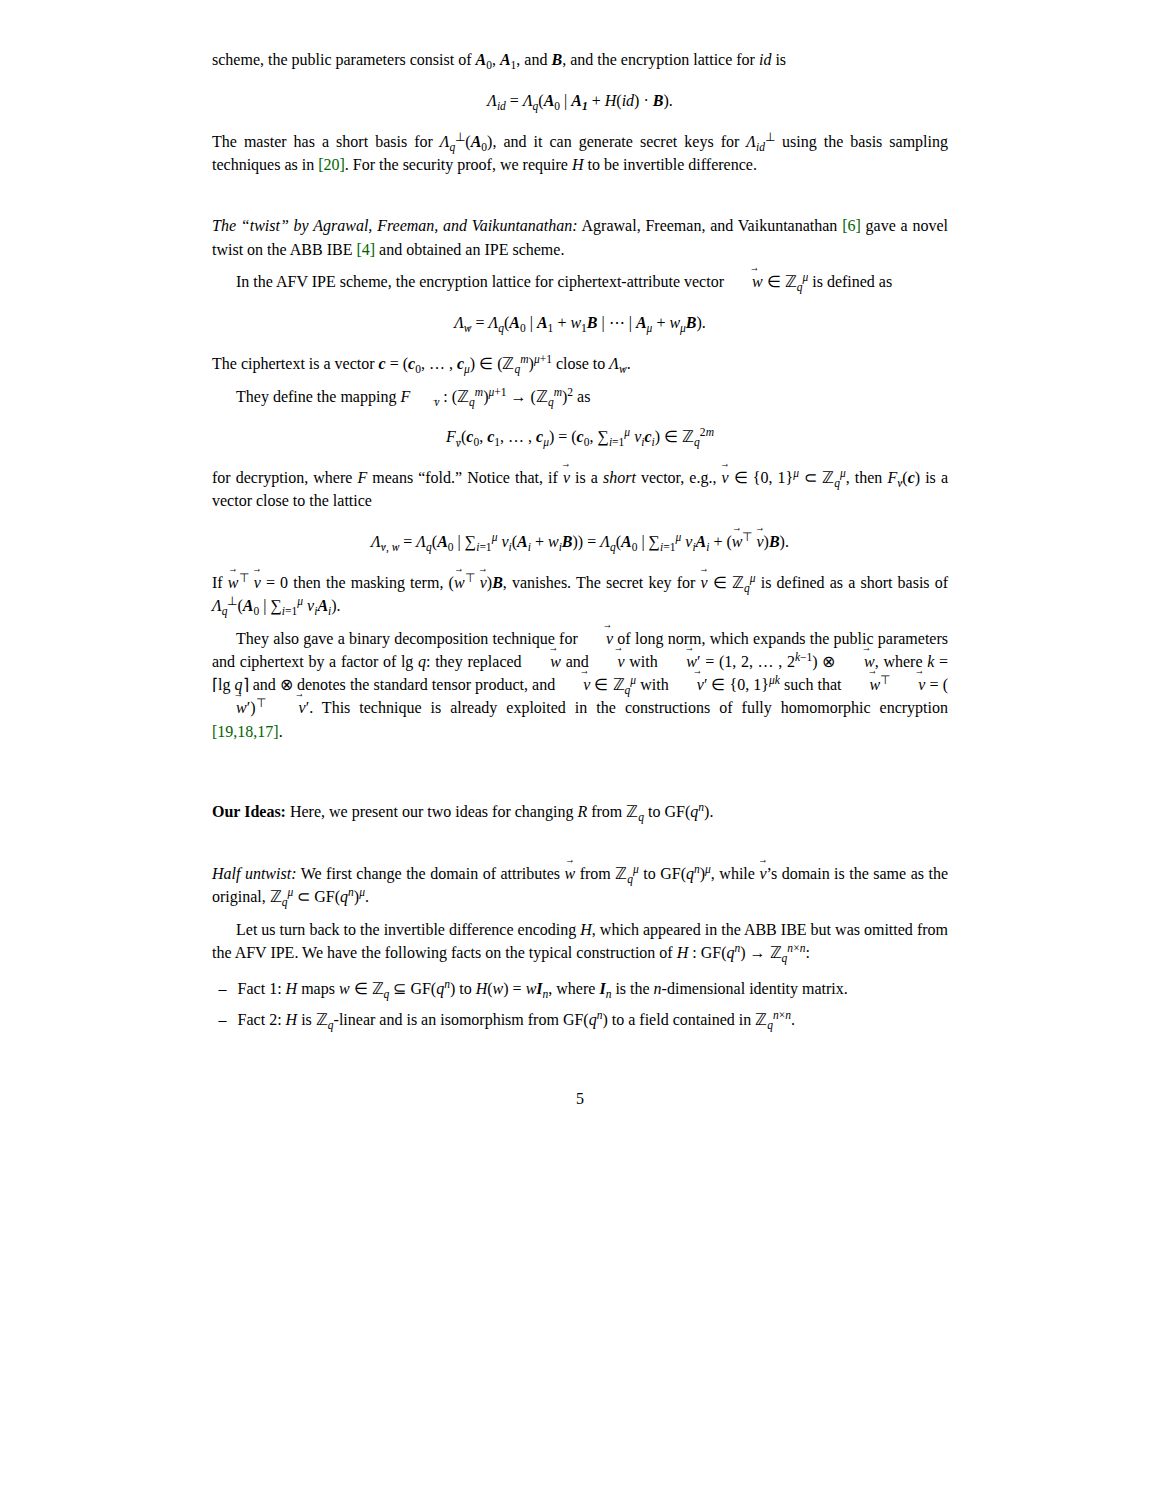scheme, the public parameters consist of A0, A1, and B, and the encryption lattice for id is
Λid = Λq(A0 | A1 + H(id) · B).
The master has a short basis for Λq⊥(A0), and it can generate secret keys for Λid⊥ using the basis sampling techniques as in [20]. For the security proof, we require H to be invertible difference.
The “twist” by Agrawal, Freeman, and Vaikuntanathan: Agrawal, Freeman, and Vaikuntanathan [6] gave a novel twist on the ABB IBE [4] and obtained an IPE scheme.
In the AFV IPE scheme, the encryption lattice for ciphertext-attribute vector w ∈ ℤqμ is defined as
Λw = Λq(A0 | A1 + w1B | ⋯ | Aμ + wμB).
The ciphertext is a vector c = (c0, … , cμ) ∈ (ℤqm)μ+1 close to Λw.
They define the mapping Fv : (ℤqm)μ+1 → (ℤqm)2 as
Fv(c0, c1, … , cμ) = (c0, ∑i=1μ vi ci) ∈ ℤq2m
for decryption, where F means “fold.” Notice that, if v is a short vector, e.g., v ∈ {0, 1}μ ⊂ ℤqμ, then Fv(c) is a vector close to the lattice
Λv, w = Λq(A0 | ∑i=1μ vi(Ai + wi B)) = Λq(A0 | ∑i=1μ vi Ai + (w⊤ v)B).
If w⊤ v = 0 then the masking term, (w⊤ v)B, vanishes. The secret key for v ∈ ℤqμ is defined as a short basis of Λq⊥(A0 | ∑i=1μ vi Ai).
They also gave a binary decomposition technique for v of long norm, which expands the public parameters and ciphertext by a factor of lg q: they replaced w and v with w′ = (1, 2, … , 2k−1) ⊗ w, where k = ⌈lg q⌉ and ⊗ denotes the standard tensor product, and v ∈ ℤqμ with v′ ∈ {0, 1}μk such that w⊤ v = (w′)⊤ v′. This technique is already exploited in the constructions of fully homomorphic encryption [19,18,17].
Our Ideas: Here, we present our two ideas for changing R from ℤq to GF(qn).
Half untwist: We first change the domain of attributes w from ℤqμ to GF(qn)μ, while v’s domain is the same as the original, ℤqμ ⊂ GF(qn)μ.
Let us turn back to the invertible difference encoding H, which appeared in the ABB IBE but was omitted from the AFV IPE. We have the following facts on the typical construction of H : GF(qn) → ℤqn×n:
Fact 1: H maps w ∈ ℤq ⊆ GF(qn) to H(w) = wIn, where In is the n-dimensional identity matrix.
Fact 2: H is ℤq-linear and is an isomorphism from GF(qn) to a field contained in ℤqn×n.
5